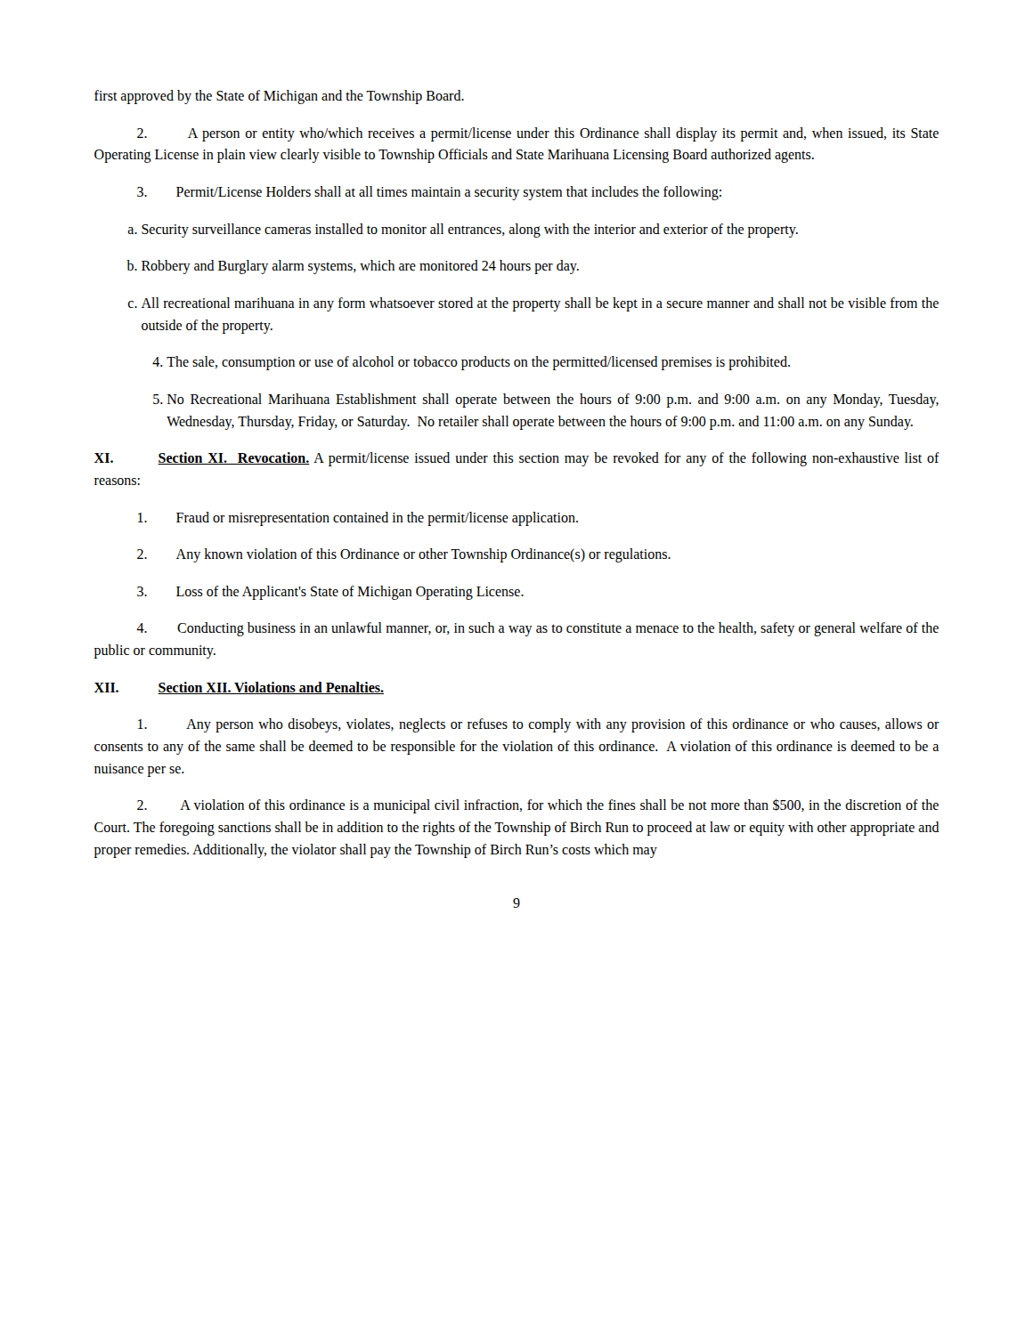first approved by the State of Michigan and the Township Board.
2. A person or entity who/which receives a permit/license under this Ordinance shall display its permit and, when issued, its State Operating License in plain view clearly visible to Township Officials and State Marihuana Licensing Board authorized agents.
3. Permit/License Holders shall at all times maintain a security system that includes the following:
Security surveillance cameras installed to monitor all entrances, along with the interior and exterior of the property.
Robbery and Burglary alarm systems, which are monitored 24 hours per day.
All recreational marihuana in any form whatsoever stored at the property shall be kept in a secure manner and shall not be visible from the outside of the property.
The sale, consumption or use of alcohol or tobacco products on the permitted/licensed premises is prohibited.
No Recreational Marihuana Establishment shall operate between the hours of 9:00 p.m. and 9:00 a.m. on any Monday, Tuesday, Wednesday, Thursday, Friday, or Saturday. No retailer shall operate between the hours of 9:00 p.m. and 11:00 a.m. on any Sunday.
XI. Section XI. Revocation. A permit/license issued under this section may be revoked for any of the following non-exhaustive list of reasons:
1. Fraud or misrepresentation contained in the permit/license application.
2. Any known violation of this Ordinance or other Township Ordinance(s) or regulations.
3. Loss of the Applicant's State of Michigan Operating License.
4. Conducting business in an unlawful manner, or, in such a way as to constitute a menace to the health, safety or general welfare of the public or community.
XII. Section XII. Violations and Penalties.
1. Any person who disobeys, violates, neglects or refuses to comply with any provision of this ordinance or who causes, allows or consents to any of the same shall be deemed to be responsible for the violation of this ordinance. A violation of this ordinance is deemed to be a nuisance per se.
2. A violation of this ordinance is a municipal civil infraction, for which the fines shall be not more than $500, in the discretion of the Court. The foregoing sanctions shall be in addition to the rights of the Township of Birch Run to proceed at law or equity with other appropriate and proper remedies. Additionally, the violator shall pay the Township of Birch Run’s costs which may
9